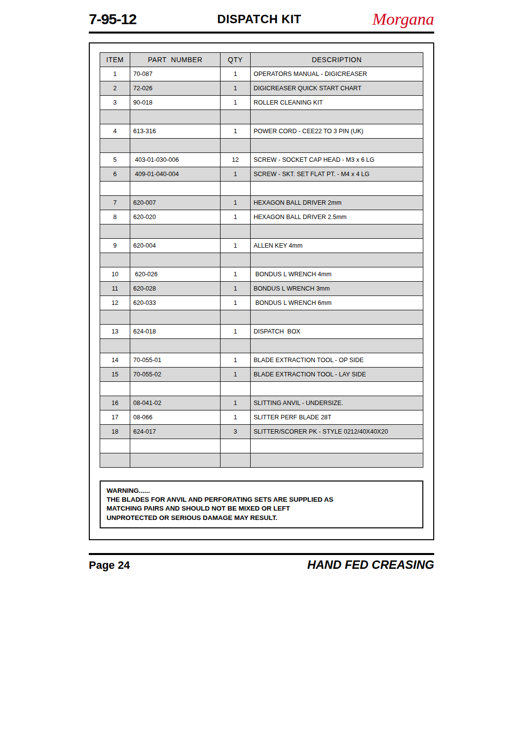7-95-12
DISPATCH KIT
Morgana
| ITEM | PART NUMBER | QTY | DESCRIPTION |
| --- | --- | --- | --- |
| 1 | 70-087 | 1 | OPERATORS MANUAL - DIGICREASER |
| 2 | 72-026 | 1 | DIGICREASER QUICK START CHART |
| 3 | 90-018 | 1 | ROLLER CLEANING KIT |
| 4 | 613-316 | 1 | POWER CORD - CEE22 TO 3 PIN (UK) |
| 5 | 403-01-030-006 | 12 | SCREW - SOCKET CAP HEAD - M3 x 6 LG |
| 6 | 409-01-040-004 | 1 | SCREW - SKT. SET FLAT PT. - M4 x 4 LG |
| 7 | 620-007 | 1 | HEXAGON BALL DRIVER 2mm |
| 8 | 620-020 | 1 | HEXAGON BALL DRIVER 2.5mm |
| 9 | 620-004 | 1 | ALLEN KEY 4mm |
| 10 | 620-026 | 1 | BONDUS L WRENCH 4mm |
| 11 | 620-028 | 1 | BONDUS L WRENCH 3mm |
| 12 | 620-033 | 1 | BONDUS L WRENCH 6mm |
| 13 | 624-018 | 1 | DISPATCH BOX |
| 14 | 70-055-01 | 1 | BLADE EXTRACTION TOOL - OP SIDE |
| 15 | 70-055-02 | 1 | BLADE EXTRACTION TOOL - LAY SIDE |
| 16 | 08-041-02 | 1 | SLITTING ANVIL - UNDERSIZE. |
| 17 | 08-066 | 1 | SLITTER PERF BLADE 28T |
| 18 | 624-017 | 3 | SLITTER/SCORER PK - STYLE 0212/40X40X20 |
WARNING......
THE BLADES FOR ANVIL AND PERFORATING SETS ARE SUPPLIED AS
MATCHING PAIRS AND SHOULD NOT BE MIXED OR LEFT
UNPROTECTED OR SERIOUS DAMAGE MAY RESULT.
Page 24
HAND FED CREASING